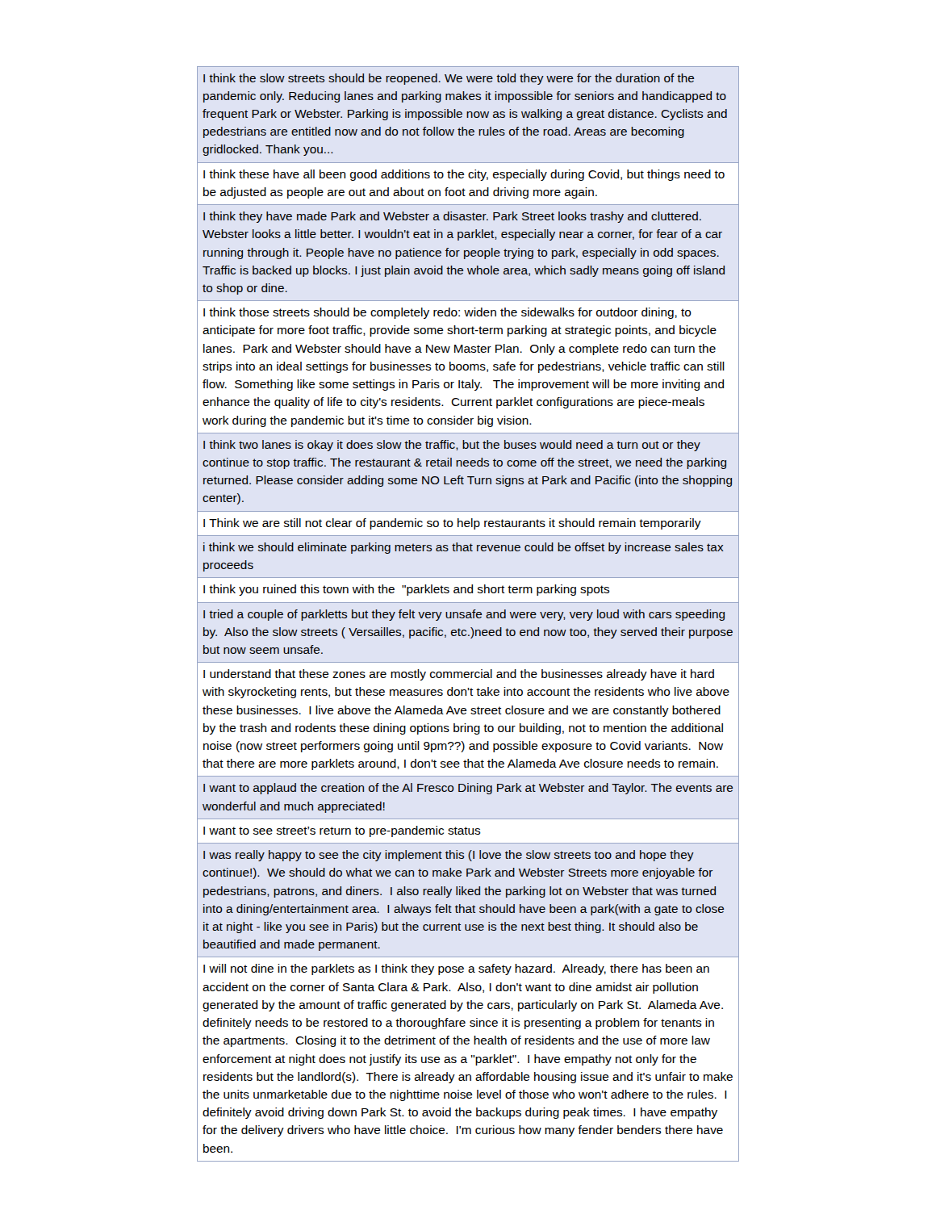| I think the slow streets should be reopened. We were told they were for the duration of the pandemic only. Reducing lanes and parking makes it impossible for seniors and handicapped to frequent Park or Webster. Parking is impossible now as is walking a great distance. Cyclists and pedestrians are entitled now and do not follow the rules of the road. Areas are becoming gridlocked. Thank you... |
| I think these have all been good additions to the city, especially during Covid, but things need to be adjusted as people are out and about on foot and driving more again. |
| I think they have made Park and Webster a disaster. Park Street looks trashy and cluttered. Webster looks a little better. I wouldn't eat in a parklet, especially near a corner, for fear of a car running through it. People have no patience for people trying to park, especially in odd spaces. Traffic is backed up blocks. I just plain avoid the whole area, which sadly means going off island to shop or dine. |
| I think those streets should be completely redo: widen the sidewalks for outdoor dining, to anticipate for more foot traffic, provide some short-term parking at strategic points, and bicycle lanes. Park and Webster should have a New Master Plan. Only a complete redo can turn the strips into an ideal settings for businesses to booms, safe for pedestrians, vehicle traffic can still flow. Something like some settings in Paris or Italy. The improvement will be more inviting and enhance the quality of life to city's residents. Current parklet configurations are piece-meals work during the pandemic but it's time to consider big vision. |
| I think two lanes is okay it does slow the traffic, but the buses would need a turn out or they continue to stop traffic. The restaurant & retail needs to come off the street, we need the parking returned. Please consider adding some NO Left Turn signs at Park and Pacific (into the shopping center). |
| I Think we are still not clear of pandemic so to help restaurants it should remain temporarily |
| i think we should eliminate parking meters as that revenue could be offset by increase sales tax proceeds |
| I think you ruined this town with the "parklets and short term parking spots |
| I tried a couple of parkletts but they felt very unsafe and were very, very loud with cars speeding by. Also the slow streets ( Versailles, pacific, etc.)need to end now too, they served their purpose but now seem unsafe. |
| I understand that these zones are mostly commercial and the businesses already have it hard with skyrocketing rents, but these measures don't take into account the residents who live above these businesses. I live above the Alameda Ave street closure and we are constantly bothered by the trash and rodents these dining options bring to our building, not to mention the additional noise (now street performers going until 9pm??) and possible exposure to Covid variants. Now that there are more parklets around, I don't see that the Alameda Ave closure needs to remain. |
| I want to applaud the creation of the Al Fresco Dining Park at Webster and Taylor. The events are wonderful and much appreciated! |
| I want to see street’s return to pre-pandemic status |
| I was really happy to see the city implement this (I love the slow streets too and hope they continue!). We should do what we can to make Park and Webster Streets more enjoyable for pedestrians, patrons, and diners. I also really liked the parking lot on Webster that was turned into a dining/entertainment area. I always felt that should have been a park(with a gate to close it at night - like you see in Paris) but the current use is the next best thing. It should also be beautified and made permanent. |
| I will not dine in the parklets as I think they pose a safety hazard. Already, there has been an accident on the corner of Santa Clara & Park. Also, I don't want to dine amidst air pollution generated by the amount of traffic generated by the cars, particularly on Park St. Alameda Ave. definitely needs to be restored to a thoroughfare since it is presenting a problem for tenants in the apartments. Closing it to the detriment of the health of residents and the use of more law enforcement at night does not justify its use as a "parklet". I have empathy not only for the residents but the landlord(s). There is already an affordable housing issue and it's unfair to make the units unmarketable due to the nighttime noise level of those who won't adhere to the rules. I definitely avoid driving down Park St. to avoid the backups during peak times. I have empathy for the delivery drivers who have little choice. I'm curious how many fender benders there have been. |